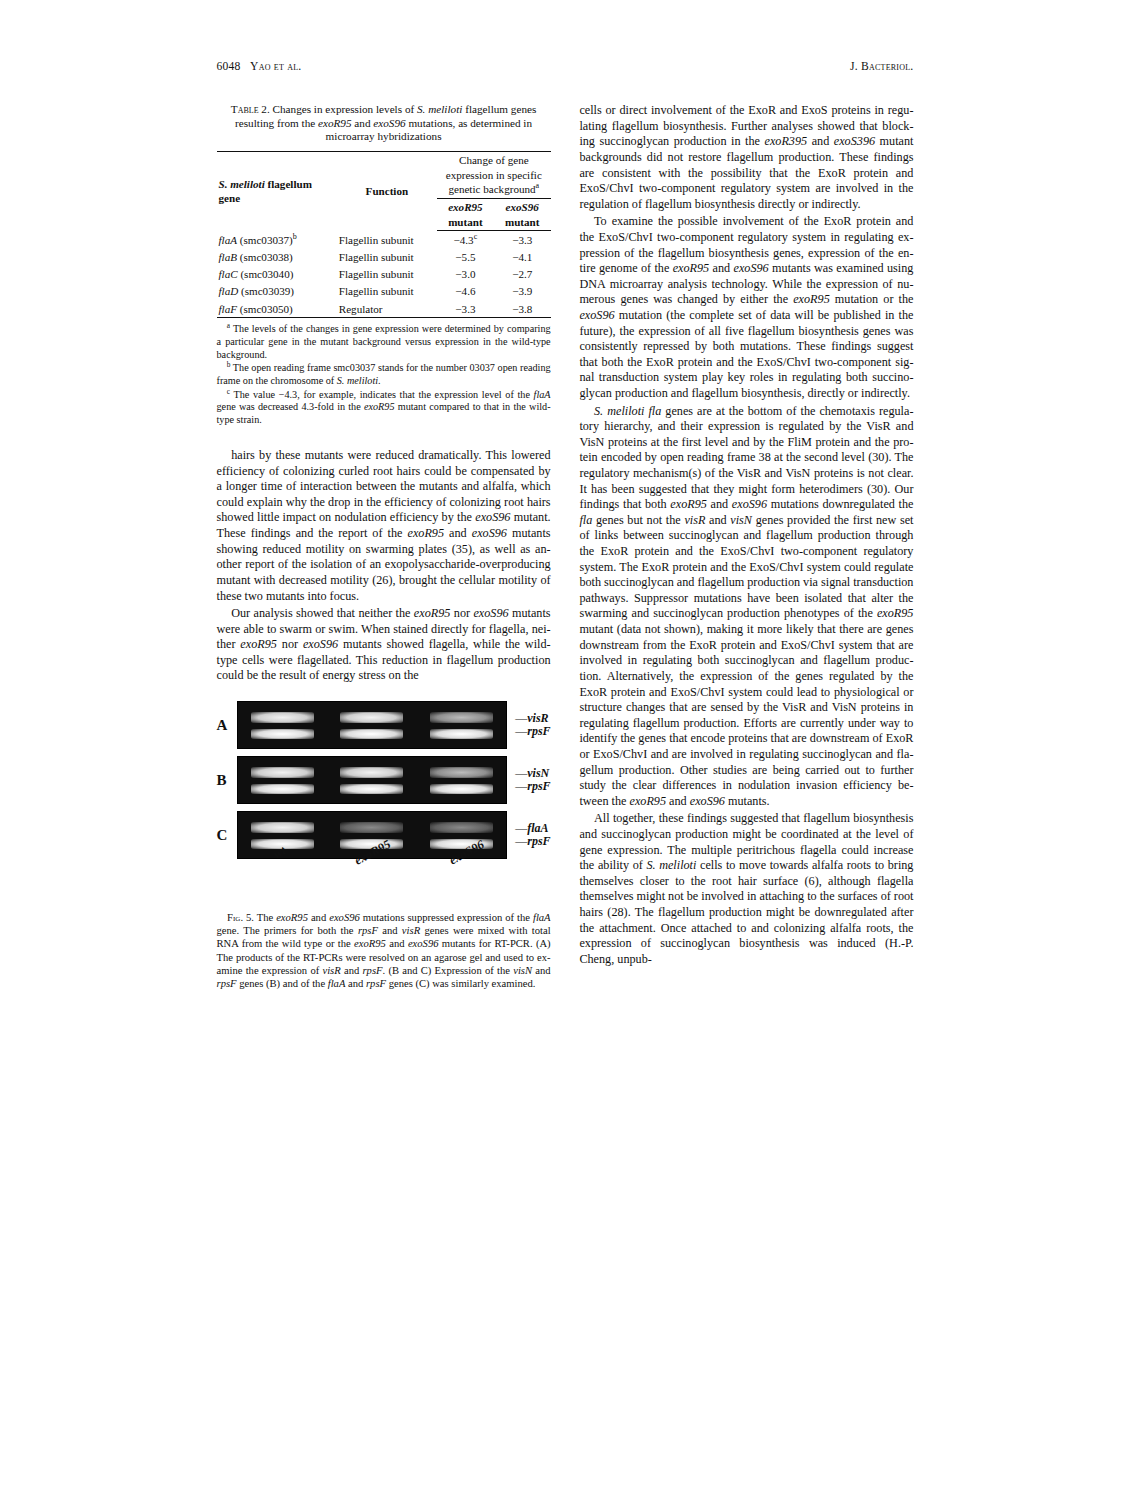6048 Yao et al.
J. Bacteriol.
Table 2. Changes in expression levels of S. meliloti flagellum genes resulting from the exoR95 and exoS96 mutations, as determined in microarray hybridizations
| S. meliloti flagellum gene | Function | Change of gene expression in specific genetic background a |
| --- | --- | --- |
| exoR95 mutant | exoS96 mutant |
| flaA (smc03037) b | Flagellin subunit | −4.3 c | −3.3 |
| flaB (smc03038) | Flagellin subunit | −5.5 | −4.1 |
| flaC (smc03040) | Flagellin subunit | −3.0 | −2.7 |
| flaD (smc03039) | Flagellin subunit | −4.6 | −3.9 |
| flaF (smc03050) | Regulator | −3.3 | −3.8 |
a The levels of the changes in gene expression were determined by comparing a particular gene in the mutant background versus expression in the wild-type background.
b The open reading frame smc03037 stands for the number 03037 open reading frame on the chromosome of S. meliloti.
c The value −4.3, for example, indicates that the expression level of the flaA gene was decreased 4.3-fold in the exoR95 mutant compared to that in the wild-type strain.
hairs by these mutants were reduced dramatically. This lowered efficiency of colonizing curled root hairs could be compensated by a longer time of interaction between the mutants and alfalfa, which could explain why the drop in the efficiency of colonizing root hairs showed little impact on nodulation efficiency by the exoS96 mutant. These findings and the report of the exoR95 and exoS96 mutants showing reduced motility on swarming plates (35), as well as another report of the isolation of an exopolysaccharide-overproducing mutant with decreased motility (26), brought the cellular motility of these two mutants into focus.
Our analysis showed that neither the exoR95 nor exoS96 mutants were able to swarm or swim. When stained directly for flagella, neither exoR95 nor exoS96 mutants showed flagella, while the wild-type cells were flagellated. This reduction in flagellum production could be the result of energy stress on the
A
—visR
—rpsF
B
—visN
—rpsF
C
—flaA
—rpsF
wt
exoR95
exoS96
Fig. 5. The exoR95 and exoS96 mutations suppressed expression of the flaA gene. The primers for both the rpsF and visR genes were mixed with total RNA from the wild type or the exoR95 and exoS96 mutants for RT-PCR. (A) The products of the RT-PCRs were resolved on an agarose gel and used to examine the expression of visR and rpsF. (B and C) Expression of the visN and rpsF genes (B) and of the flaA and rpsF genes (C) was similarly examined.
cells or direct involvement of the ExoR and ExoS proteins in regulating flagellum biosynthesis. Further analyses showed that blocking succinoglycan production in the exoR395 and exoS396 mutant backgrounds did not restore flagellum production. These findings are consistent with the possibility that the ExoR protein and ExoS/ChvI two-component regulatory system are involved in the regulation of flagellum biosynthesis directly or indirectly.
To examine the possible involvement of the ExoR protein and the ExoS/ChvI two-component regulatory system in regulating expression of the flagellum biosynthesis genes, expression of the entire genome of the exoR95 and exoS96 mutants was examined using DNA microarray analysis technology. While the expression of numerous genes was changed by either the exoR95 mutation or the exoS96 mutation (the complete set of data will be published in the future), the expression of all five flagellum biosynthesis genes was consistently repressed by both mutations. These findings suggest that both the ExoR protein and the ExoS/ChvI two-component signal transduction system play key roles in regulating both succinoglycan production and flagellum biosynthesis, directly or indirectly.
S. meliloti fla genes are at the bottom of the chemotaxis regulatory hierarchy, and their expression is regulated by the VisR and VisN proteins at the first level and by the FliM protein and the protein encoded by open reading frame 38 at the second level (30). The regulatory mechanism(s) of the VisR and VisN proteins is not clear. It has been suggested that they might form heterodimers (30). Our findings that both exoR95 and exoS96 mutations downregulated the fla genes but not the visR and visN genes provided the first new set of links between succinoglycan and flagellum production through the ExoR protein and the ExoS/ChvI two-component regulatory system. The ExoR protein and the ExoS/ChvI system could regulate both succinoglycan and flagellum production via signal transduction pathways. Suppressor mutations have been isolated that alter the swarming and succinoglycan production phenotypes of the exoR95 mutant (data not shown), making it more likely that there are genes downstream from the ExoR protein and ExoS/ChvI system that are involved in regulating both succinoglycan and flagellum production. Alternatively, the expression of the genes regulated by the ExoR protein and ExoS/ChvI system could lead to physiological or structure changes that are sensed by the VisR and VisN proteins in regulating flagellum production. Efforts are currently under way to identify the genes that encode proteins that are downstream of ExoR or ExoS/ChvI and are involved in regulating succinoglycan and flagellum production. Other studies are being carried out to further study the clear differences in nodulation invasion efficiency between the exoR95 and exoS96 mutants.
All together, these findings suggested that flagellum biosynthesis and succinoglycan production might be coordinated at the level of gene expression. The multiple peritrichous flagella could increase the ability of S. meliloti cells to move towards alfalfa roots to bring themselves closer to the root hair surface (6), although flagella themselves might not be involved in attaching to the surfaces of root hairs (28). The flagellum production might be downregulated after the attachment. Once attached to and colonizing alfalfa roots, the expression of succinoglycan biosynthesis was induced (H.-P. Cheng, unpub-